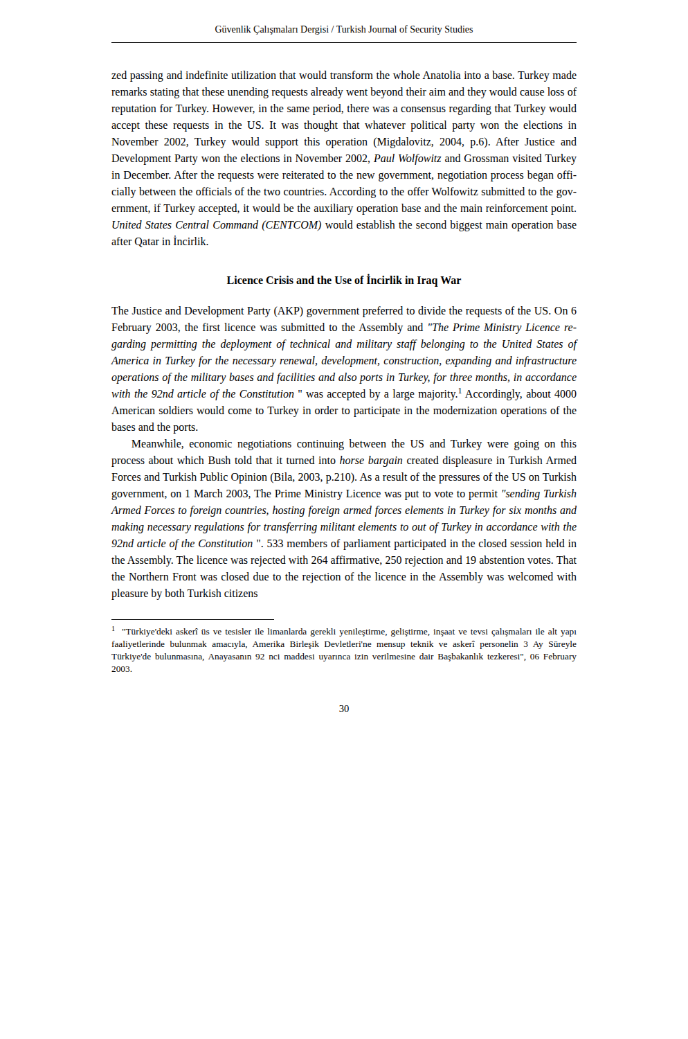Güvenlik Çalışmaları Dergisi / Turkish Journal of Security Studies
zed passing and indefinite utilization that would transform the whole Anatolia into a base. Turkey made remarks stating that these unending requests already went beyond their aim and they would cause loss of reputation for Turkey. However, in the same period, there was a consensus regarding that Turkey would accept these requests in the US. It was thought that whatever political party won the elections in November 2002, Turkey would support this operation (Migdalovitz, 2004, p.6). After Justice and Development Party won the elections in November 2002, Paul Wolfowitz and Grossman visited Turkey in December. After the requests were reiterated to the new government, negotiation process began officially between the officials of the two countries. According to the offer Wolfowitz submitted to the government, if Turkey accepted, it would be the auxiliary operation base and the main reinforcement point. United States Central Command (CENTCOM) would establish the second biggest main operation base after Qatar in İncirlik.
Licence Crisis and the Use of İncirlik in Iraq War
The Justice and Development Party (AKP) government preferred to divide the requests of the US. On 6 February 2003, the first licence was submitted to the Assembly and "The Prime Ministry Licence regarding permitting the deployment of technical and military staff belonging to the United States of America in Turkey for the necessary renewal, development, construction, expanding and infrastructure operations of the military bases and facilities and also ports in Turkey, for three months, in accordance with the 92nd article of the Constitution " was accepted by a large majority.1 Accordingly, about 4000 American soldiers would come to Turkey in order to participate in the modernization operations of the bases and the ports.
Meanwhile, economic negotiations continuing between the US and Turkey were going on this process about which Bush told that it turned into horse bargain created displeasure in Turkish Armed Forces and Turkish Public Opinion (Bila, 2003, p.210). As a result of the pressures of the US on Turkish government, on 1 March 2003, The Prime Ministry Licence was put to vote to permit "sending Turkish Armed Forces to foreign countries, hosting foreign armed forces elements in Turkey for six months and making necessary regulations for transferring militant elements to out of Turkey in accordance with the 92nd article of the Constitution ". 533 members of parliament participated in the closed session held in the Assembly. The licence was rejected with 264 affirmative, 250 rejection and 19 abstention votes. That the Northern Front was closed due to the rejection of the licence in the Assembly was welcomed with pleasure by both Turkish citizens
1 "Türkiye'deki askerî üs ve tesisler ile limanlarda gerekli yenileştirme, geliştirme, inşaat ve tevsi çalışmaları ile alt yapı faaliyetlerinde bulunmak amacıyla, Amerika Birleşik Devletleri'ne mensup teknik ve askerî personelin 3 Ay Süreyle Türkiye'de bulunmasına, Anayasanın 92 nci maddesi uyarınca izin verilmesine dair Başbakanlık tezkeresi", 06 February 2003.
30